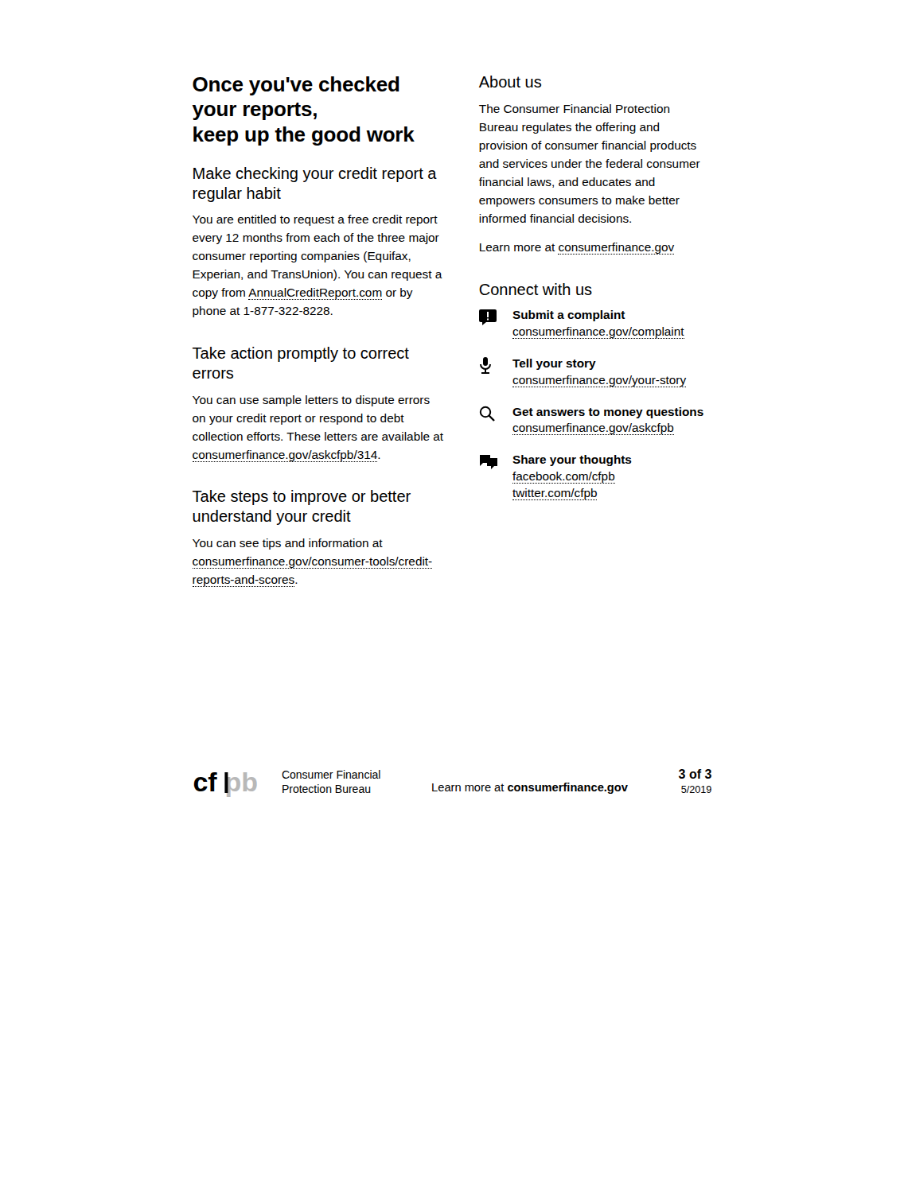Once you've checked your reports,
keep up the good work
Make checking your credit report a regular habit
You are entitled to request a free credit report every 12 months from each of the three major consumer reporting companies (Equifax, Experian, and TransUnion). You can request a copy from AnnualCreditReport.com or by phone at 1-877-322-8228.
Take action promptly to correct errors
You can use sample letters to dispute errors on your credit report or respond to debt collection efforts. These letters are available at consumerfinance.gov/askcfpb/314.
Take steps to improve or better understand your credit
You can see tips and information at consumerfinance.gov/consumer-tools/credit-reports-and-scores.
About us
The Consumer Financial Protection Bureau regulates the offering and provision of consumer financial products and services under the federal consumer financial laws, and educates and empowers consumers to make better informed financial decisions.
Learn more at consumerfinance.gov
Connect with us
Submit a complaint consumerfinance.gov/complaint
Tell your story consumerfinance.gov/your-story
Get answers to money questions consumerfinance.gov/askcfpb
Share your thoughts facebook.com/cfpb
twitter.com/cfpb
cf pb
Consumer Financial
Protection Bureau
Learn more at consumerfinance.gov
3 of 3
5/2019